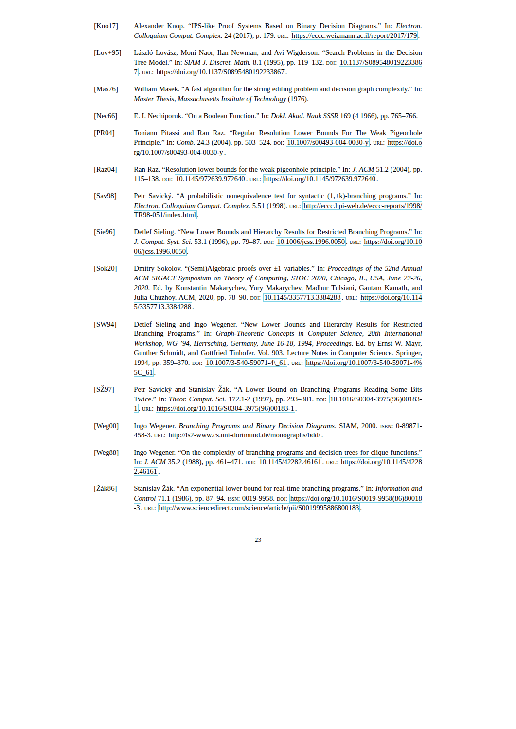[Kno17]
Alexander Knop. “IPS-like Proof Systems Based on Binary Decision Diagrams.” In: Electron. Colloquium Comput. Complex. 24 (2017), p. 179. url: https://eccc.weizmann.ac.il/report/2017/179.
[Lov+95]
László Lovász, Moni Naor, Ilan Newman, and Avi Wigderson. “Search Problems in the Decision Tree Model.” In: SIAM J. Discret. Math. 8.1 (1995), pp. 119–132. doi: 10.1137/S0895480192233867. url: https://doi.org/10.1137/S0895480192233867.
[Mas76]
William Masek. “A fast algorithm for the string editing problem and decision graph complexity.” In: Master Thesis, Massachusetts Institute of Technology (1976).
[Nec66]
E. I. Nechiporuk. “On a Boolean Function.” In: Dokl. Akad. Nauk SSSR 169 (4 1966), pp. 765–766.
[PR04]
Toniann Pitassi and Ran Raz. “Regular Resolution Lower Bounds For The Weak Pigeonhole Principle.” In: Comb. 24.3 (2004), pp. 503–524. doi: 10.1007/s00493-004-0030-y. url: https://doi.org/10.1007/s00493-004-0030-y.
[Raz04]
Ran Raz. “Resolution lower bounds for the weak pigeonhole principle.” In: J. ACM 51.2 (2004), pp. 115–138. doi: 10.1145/972639.972640. url: https://doi.org/10.1145/972639.972640.
[Sav98]
Petr Savický. “A probabilistic nonequivalence test for syntactic (1,+k)-branching programs.” In: Electron. Colloquium Comput. Complex. 5.51 (1998). url: http://eccc.hpi-web.de/eccc-reports/1998/TR98-051/index.html.
[Sie96]
Detlef Sieling. “New Lower Bounds and Hierarchy Results for Restricted Branching Programs.” In: J. Comput. Syst. Sci. 53.1 (1996), pp. 79–87. doi: 10.1006/jcss.1996.0050. url: https://doi.org/10.1006/jcss.1996.0050.
[Sok20]
Dmitry Sokolov. “(Semi)Algebraic proofs over ±1 variables.” In: Proccedings of the 52nd Annual ACM SIGACT Symposium on Theory of Computing, STOC 2020, Chicago, IL, USA, June 22-26, 2020. Ed. by Konstantin Makarychev, Yury Makarychev, Madhur Tulsiani, Gautam Kamath, and Julia Chuzhoy. ACM, 2020, pp. 78–90. doi: 10.1145/3357713.3384288. url: https://doi.org/10.1145/3357713.3384288.
[SW94]
Detlef Sieling and Ingo Wegener. “New Lower Bounds and Hierarchy Results for Restricted Branching Programs.” In: Graph-Theoretic Concepts in Computer Science, 20th International Workshop, WG ’94, Herrsching, Germany, June 16-18, 1994, Proceedings. Ed. by Ernst W. Mayr, Gunther Schmidt, and Gottfried Tinhofer. Vol. 903. Lecture Notes in Computer Science. Springer, 1994, pp. 359–370. doi: 10.1007/3-540-59071-4\_61. url: https://doi.org/10.1007/3-540-59071-4%5C_61.
[SŽ97]
Petr Savický and Stanislav Žák. “A Lower Bound on Branching Programs Reading Some Bits Twice.” In: Theor. Comput. Sci. 172.1-2 (1997), pp. 293–301. doi: 10.1016/S0304-3975(96)00183-1. url: https://doi.org/10.1016/S0304-3975(96)00183-1.
[Weg00]
Ingo Wegener. Branching Programs and Binary Decision Diagrams. SIAM, 2000. isbn: 0-89871-458-3. url: http://ls2-www.cs.uni-dortmund.de/monographs/bdd/.
[Weg88]
Ingo Wegener. “On the complexity of branching programs and decision trees for clique functions.” In: J. ACM 35.2 (1988), pp. 461–471. doi: 10.1145/42282.46161. url: https://doi.org/10.1145/42282.46161.
[Žák86]
Stanislav Žák. “An exponential lower bound for real-time branching programs.” In: Information and Control 71.1 (1986), pp. 87–94. issn: 0019-9958. doi: https://doi.org/10.1016/S0019-9958(86)80018-3. url: http://www.sciencedirect.com/science/article/pii/S0019995886800183.
23